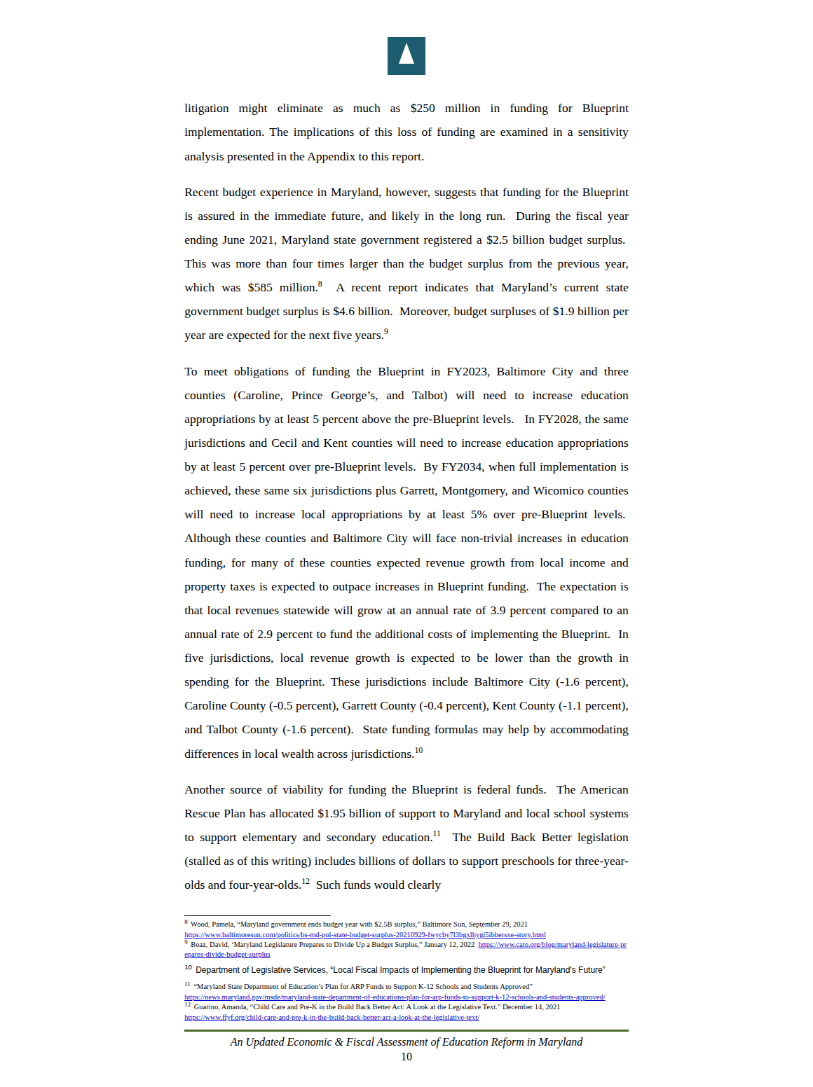litigation might eliminate as much as $250 million in funding for Blueprint implementation. The implications of this loss of funding are examined in a sensitivity analysis presented in the Appendix to this report.
Recent budget experience in Maryland, however, suggests that funding for the Blueprint is assured in the immediate future, and likely in the long run. During the fiscal year ending June 2021, Maryland state government registered a $2.5 billion budget surplus. This was more than four times larger than the budget surplus from the previous year, which was $585 million.8 A recent report indicates that Maryland’s current state government budget surplus is $4.6 billion. Moreover, budget surpluses of $1.9 billion per year are expected for the next five years.9
To meet obligations of funding the Blueprint in FY2023, Baltimore City and three counties (Caroline, Prince George’s, and Talbot) will need to increase education appropriations by at least 5 percent above the pre-Blueprint levels. In FY2028, the same jurisdictions and Cecil and Kent counties will need to increase education appropriations by at least 5 percent over pre-Blueprint levels. By FY2034, when full implementation is achieved, these same six jurisdictions plus Garrett, Montgomery, and Wicomico counties will need to increase local appropriations by at least 5% over pre-Blueprint levels. Although these counties and Baltimore City will face non-trivial increases in education funding, for many of these counties expected revenue growth from local income and property taxes is expected to outpace increases in Blueprint funding. The expectation is that local revenues statewide will grow at an annual rate of 3.9 percent compared to an annual rate of 2.9 percent to fund the additional costs of implementing the Blueprint. In five jurisdictions, local revenue growth is expected to be lower than the growth in spending for the Blueprint. These jurisdictions include Baltimore City (-1.6 percent), Caroline County (-0.5 percent), Garrett County (-0.4 percent), Kent County (-1.1 percent), and Talbot County (-1.6 percent). State funding formulas may help by accommodating differences in local wealth across jurisdictions.10
Another source of viability for funding the Blueprint is federal funds. The American Rescue Plan has allocated $1.95 billion of support to Maryland and local school systems to support elementary and secondary education.11 The Build Back Better legislation (stalled as of this writing) includes billions of dollars to support preschools for three-year-olds and four-year-olds.12 Such funds would clearly
8 Wood, Pamela, “Maryland government ends budget year with $2.5B surplus,” Baltimore Sun, September 29, 2021
https://www.baltimoresun.com/politics/bs-md-pol-state-budget-surplus-20210929-fwycby7l3bgxlhygi5ibbersxe-story.html
9 Boaz, David, ‘Maryland Legislature Prepares to Divide Up a Budget Surplus,” January 12, 2022 https://www.cato.org/blog/maryland-legislature-prepares-divide-budget-surplus
10 Department of Legislative Services, “Local Fiscal Impacts of Implementing the Blueprint for Maryland's Future”
11 “Maryland State Department of Education’s Plan for ARP Funds to Support K-12 Schools and Students Approved”
https://news.maryland.gov/msde/maryland-state-department-of-educations-plan-for-arp-funds-to-support-k-12-schools-and-students-approved/
12 Guarino, Amanda, “Child Care and Pre-K in the Build Back Better Act: A Look at the Legislative Text.” December 14, 2021
https://www.ffyf.org/child-care-and-pre-k-in-the-build-back-better-act-a-look-at-the-legislative-text/
An Updated Economic & Fiscal Assessment of Education Reform in Maryland
10